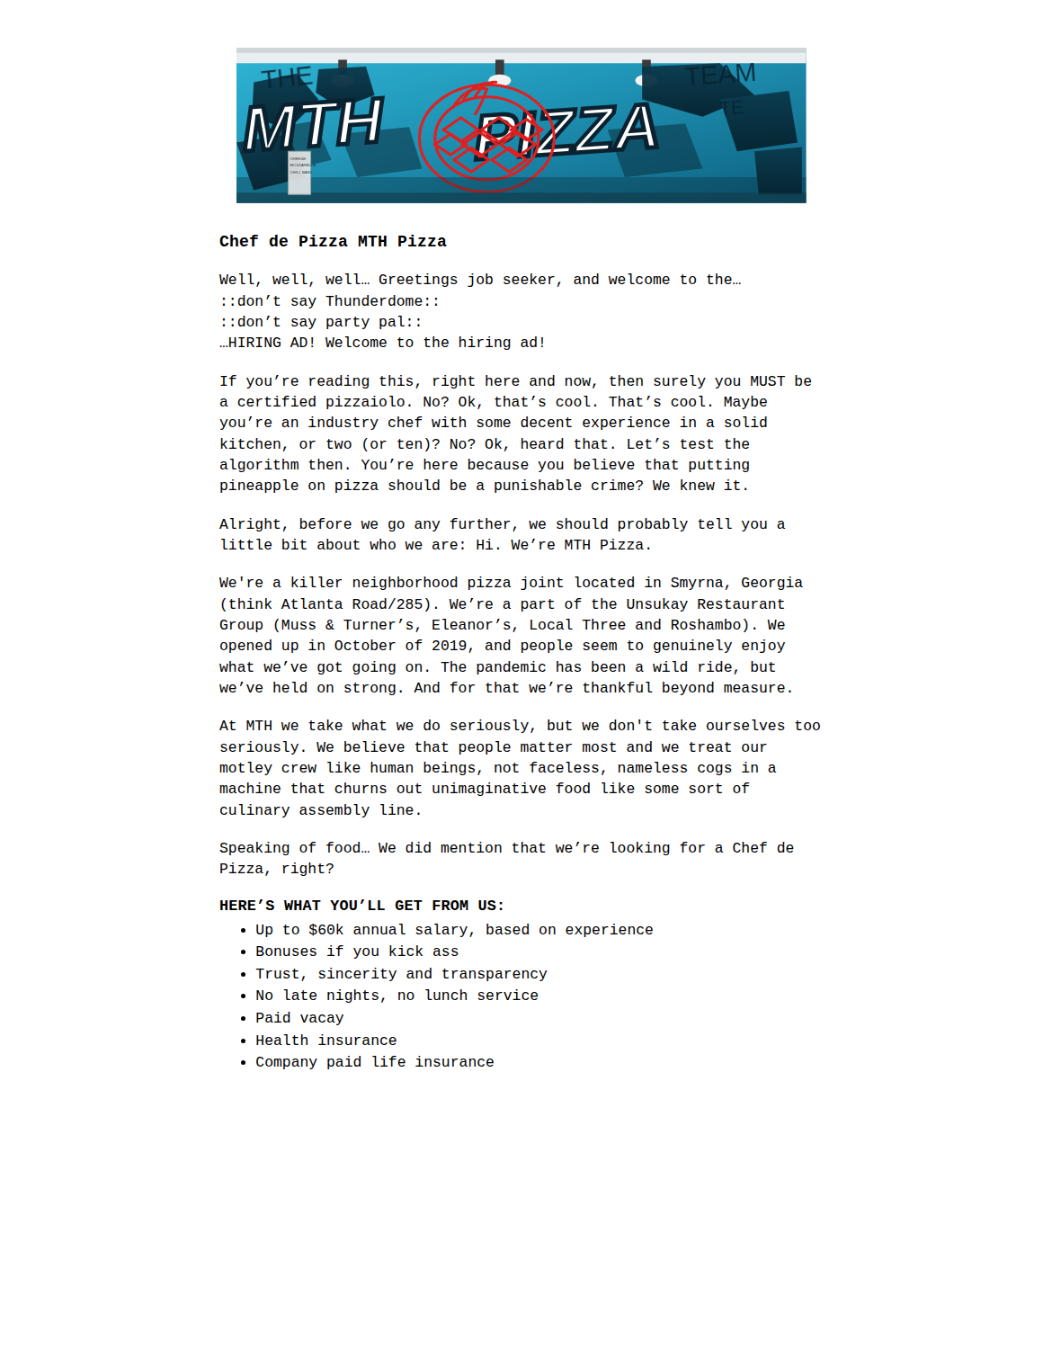MTH PIZZA THE TEAM TE CHEESE. MOZZARELLA CHILI, BASIL
Chef de Pizza MTH Pizza
Well, well, well… Greetings job seeker, and welcome to the…
::don’t say Thunderdome::
::don’t say party pal::
…HIRING AD! Welcome to the hiring ad!
If you’re reading this, right here and now, then surely you MUST be a certified pizzaiolo. No? Ok, that’s cool. That’s cool. Maybe you’re an industry chef with some decent experience in a solid kitchen, or two (or ten)? No? Ok, heard that. Let’s test the algorithm then. You’re here because you believe that putting pineapple on pizza should be a punishable crime? We knew it.
Alright, before we go any further, we should probably tell you a little bit about who we are: Hi. We’re MTH Pizza.
We're a killer neighborhood pizza joint located in Smyrna, Georgia (think Atlanta Road/285). We’re a part of the Unsukay Restaurant Group (Muss & Turner’s, Eleanor’s, Local Three and Roshambo). We opened up in October of 2019, and people seem to genuinely enjoy what we’ve got going on. The pandemic has been a wild ride, but we’ve held on strong. And for that we’re thankful beyond measure.
At MTH we take what we do seriously, but we don't take ourselves too seriously. We believe that people matter most and we treat our motley crew like human beings, not faceless, nameless cogs in a machine that churns out unimaginative food like some sort of culinary assembly line.
Speaking of food… We did mention that we’re looking for a Chef de Pizza, right?
HERE’S WHAT YOU’LL GET FROM US:
Up to $60k annual salary, based on experience
Bonuses if you kick ass
Trust, sincerity and transparency
No late nights, no lunch service
Paid vacay
Health insurance
Company paid life insurance